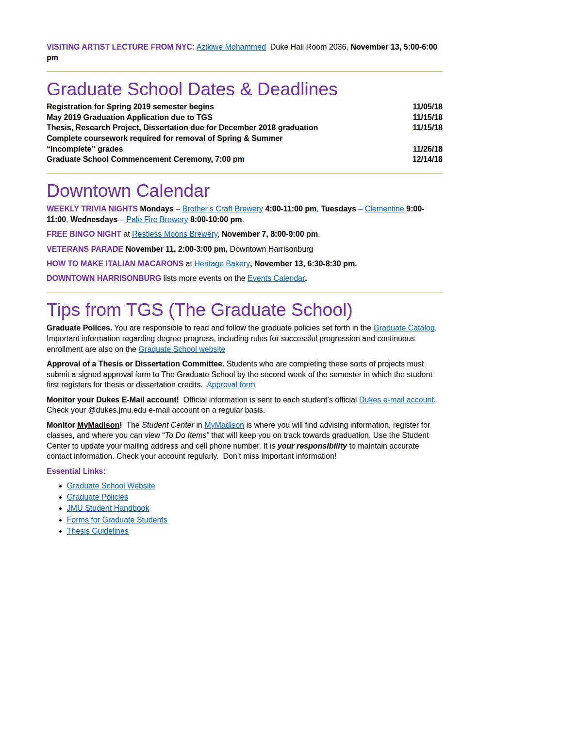VISITING ARTIST LECTURE FROM NYC: Azikiwe Mohammed Duke Hall Room 2036, November 13, 5:00-6:00 pm
Graduate School Dates & Deadlines
| Registration for Spring 2019 semester begins | 11/05/18 |
| May 2019 Graduation Application due to TGS | 11/15/18 |
| Thesis, Research Project, Dissertation due for December 2018 graduation | 11/15/18 |
| Complete coursework required for removal of Spring & Summer | |
| “Incomplete” grades | 11/26/18 |
| Graduate School Commencement Ceremony, 7:00 pm | 12/14/18 |
Downtown Calendar
WEEKLY TRIVIA NIGHTS Mondays – Brother’s Craft Brewery 4:00-11:00 pm, Tuesdays – Clementine 9:00-11:00, Wednesdays – Pale Fire Brewery 8:00-10:00 pm.
FREE BINGO NIGHT at Restless Moons Brewery, November 7, 8:00-9:00 pm.
VETERANS PARADE November 11, 2:00-3:00 pm, Downtown Harrisonburg
HOW TO MAKE ITALIAN MACARONS at Heritage Bakery, November 13, 6:30-8:30 pm.
DOWNTOWN HARRISONBURG lists more events on the Events Calendar.
Tips from TGS (The Graduate School)
Graduate Polices. You are responsible to read and follow the graduate policies set forth in the Graduate Catalog. Important information regarding degree progress, including rules for successful progression and continuous enrollment are also on the Graduate School website
Approval of a Thesis or Dissertation Committee. Students who are completing these sorts of projects must submit a signed approval form to The Graduate School by the second week of the semester in which the student first registers for thesis or dissertation credits. Approval form
Monitor your Dukes E-Mail account! Official information is sent to each student’s official Dukes e-mail account. Check your @dukes.jmu.edu e-mail account on a regular basis.
Monitor MyMadison! The Student Center in MyMadison is where you will find advising information, register for classes, and where you can view “To Do Items” that will keep you on track towards graduation. Use the Student Center to update your mailing address and cell phone number. It is your responsibility to maintain accurate contact information. Check your account regularly. Don’t miss important information!
Essential Links:
Graduate School Website
Graduate Policies
JMU Student Handbook
Forms for Graduate Students
Thesis Guidelines